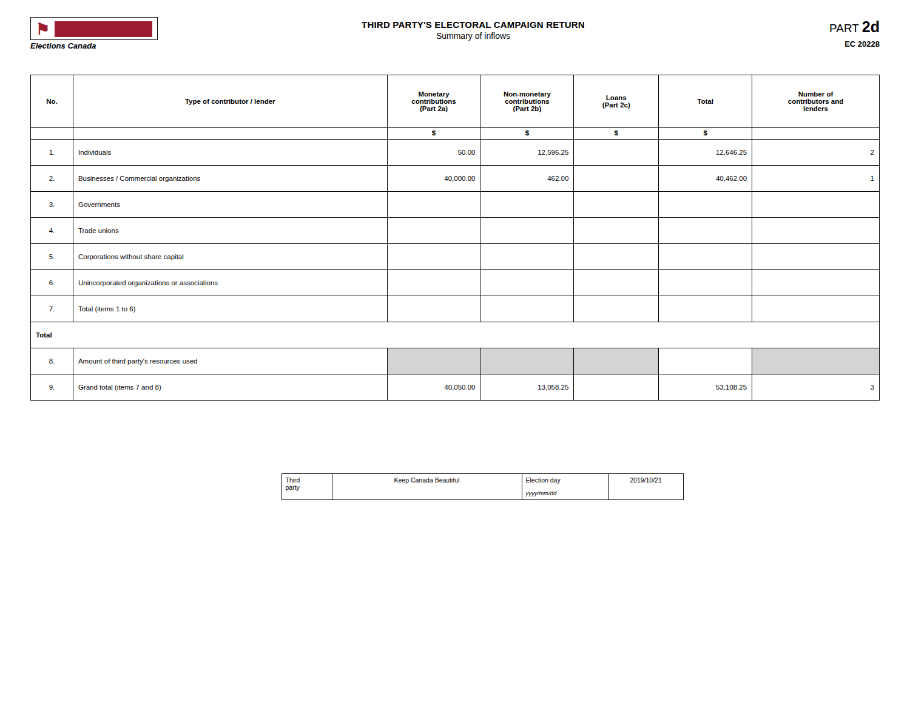⚑
Elections Canada
THIRD PARTY'S ELECTORAL CAMPAIGN RETURN
Summary of inflows
PART 2d
EC 20228
| No. | Type of contributor / lender | Monetary contributions (Part 2a) | Non-monetary contributions (Part 2b) | Loans (Part 2c) | Total | Number of contributors and lenders |
| --- | --- | --- | --- | --- | --- | --- |
| | | $ | $ | $ | $ | |
| 1. | Individuals | 50.00 | 12,596.25 | | 12,646.25 | 2 |
| 2. | Businesses / Commercial organizations | 40,000.00 | 462.00 | | 40,462.00 | 1 |
| 3. | Governments | | | | | |
| 4. | Trade unions | | | | | |
| 5. | Corporations without share capital | | | | | |
| 6. | Unincorporated organizations or associations | | | | | |
| 7. | Total (items 1 to 6) | | | | | |
| Total |
| 8. | Amount of third party's resources used | | | | | |
| 9. | Grand total (items 7 and 8) | 40,050.00 | 13,058.25 | | 53,108.25 | 3 |
| Third party | Keep Canada Beautiful | Election day yyyy/mm/dd | 2019/10/21 |